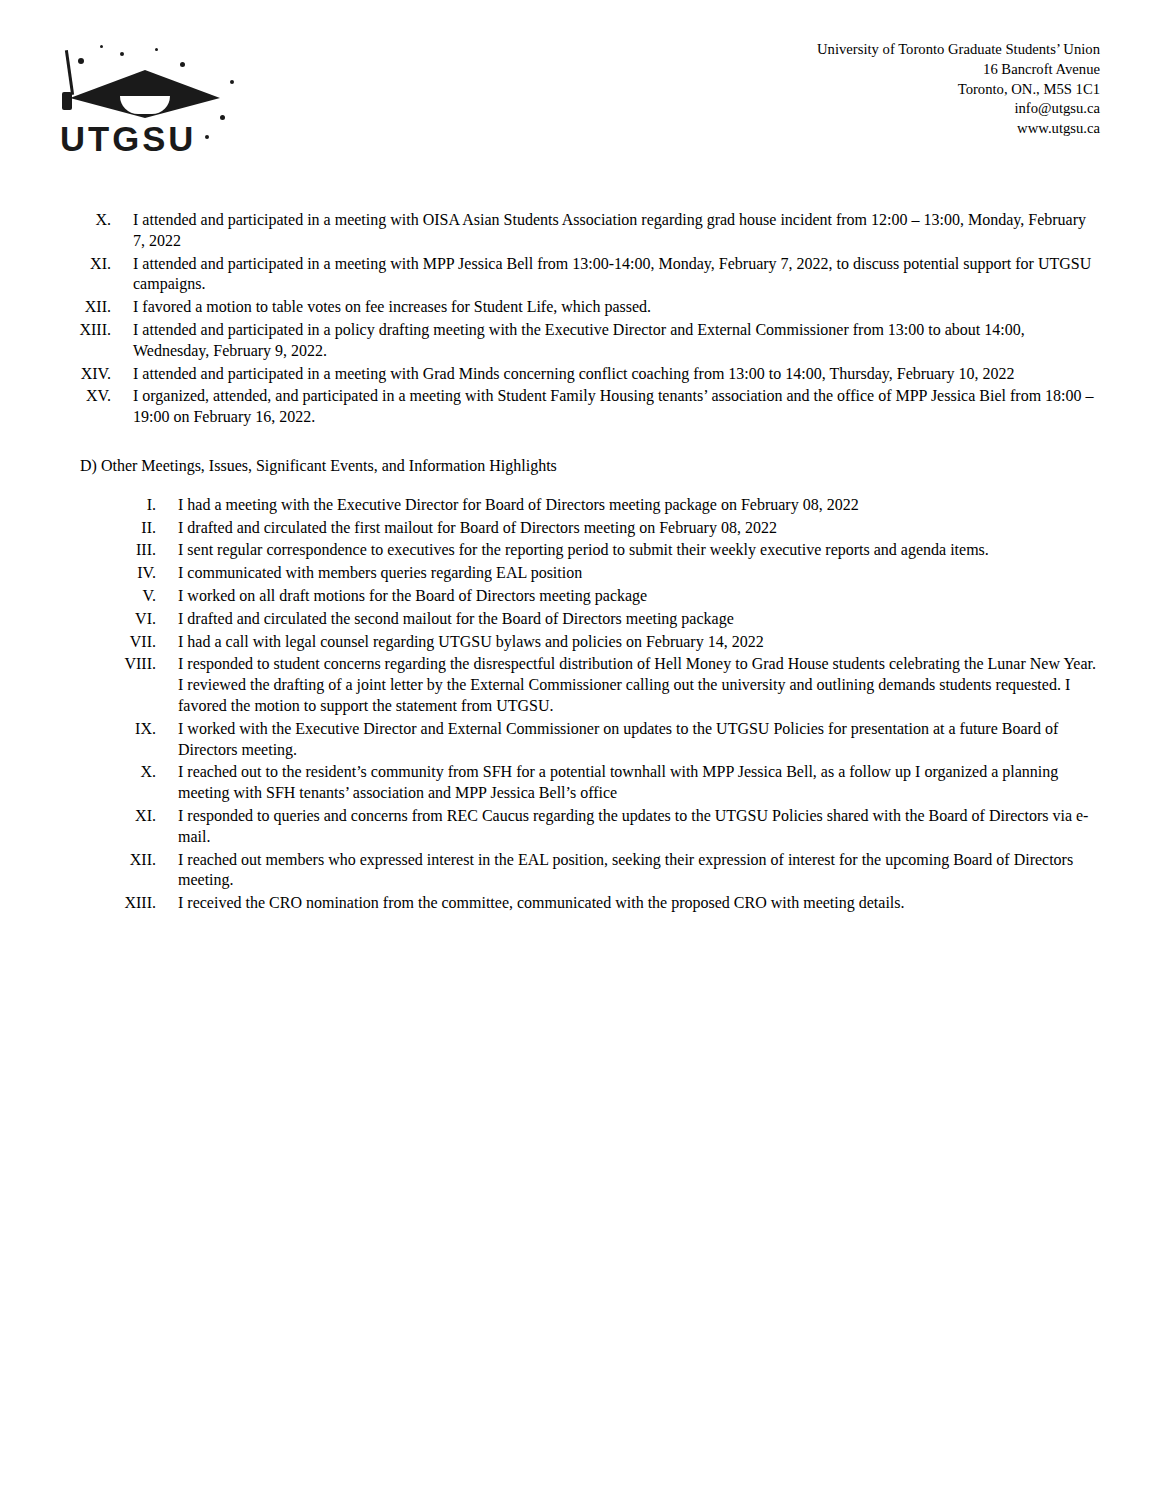UTGSU
University of Toronto Graduate Students’ Union
16 Bancroft Avenue
Toronto, ON., M5S 1C1
info@utgsu.ca
www.utgsu.ca
I attended and participated in a meeting with OISA Asian Students Association regarding grad house incident from 12:00 – 13:00, Monday, February 7, 2022
I attended and participated in a meeting with MPP Jessica Bell from 13:00-14:00, Monday, February 7, 2022, to discuss potential support for UTGSU campaigns.
I favored a motion to table votes on fee increases for Student Life, which passed.
I attended and participated in a policy drafting meeting with the Executive Director and External Commissioner from 13:00 to about 14:00, Wednesday, February 9, 2022.
I attended and participated in a meeting with Grad Minds concerning conflict coaching from 13:00 to 14:00, Thursday, February 10, 2022
I organized, attended, and participated in a meeting with Student Family Housing tenants’ association and the office of MPP Jessica Biel from 18:00 – 19:00 on February 16, 2022.
D) Other Meetings, Issues, Significant Events, and Information Highlights
I had a meeting with the Executive Director for Board of Directors meeting package on February 08, 2022
I drafted and circulated the first mailout for Board of Directors meeting on February 08, 2022
I sent regular correspondence to executives for the reporting period to submit their weekly executive reports and agenda items.
I communicated with members queries regarding EAL position
I worked on all draft motions for the Board of Directors meeting package
I drafted and circulated the second mailout for the Board of Directors meeting package
I had a call with legal counsel regarding UTGSU bylaws and policies on February 14, 2022
I responded to student concerns regarding the disrespectful distribution of Hell Money to Grad House students celebrating the Lunar New Year. I reviewed the drafting of a joint letter by the External Commissioner calling out the university and outlining demands students requested. I favored the motion to support the statement from UTGSU.
I worked with the Executive Director and External Commissioner on updates to the UTGSU Policies for presentation at a future Board of Directors meeting.
I reached out to the resident’s community from SFH for a potential townhall with MPP Jessica Bell, as a follow up I organized a planning meeting with SFH tenants’ association and MPP Jessica Bell’s office
I responded to queries and concerns from REC Caucus regarding the updates to the UTGSU Policies shared with the Board of Directors via e-mail.
I reached out members who expressed interest in the EAL position, seeking their expression of interest for the upcoming Board of Directors meeting.
I received the CRO nomination from the committee, communicated with the proposed CRO with meeting details.